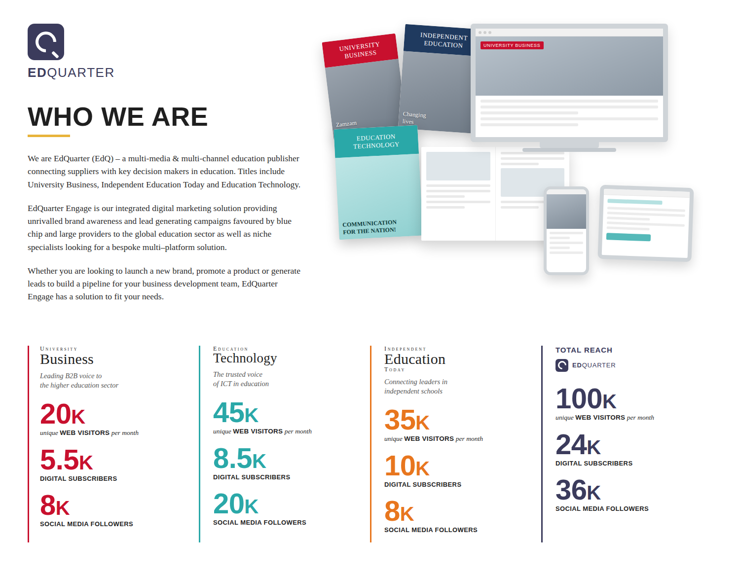ED QUARTER
WHO WE ARE
We are EdQuarter (EdQ) – a multi-media & multi-channel education publisher connecting suppliers with key decision makers in education. Titles include University Business, Independent Education Today and Education Technology.
EdQuarter Engage is our integrated digital marketing solution providing unrivalled brand awareness and lead generating campaigns favoured by blue chip and large providers to the global education sector as well as niche specialists looking for a bespoke multi–platform solution.
Whether you are looking to launch a new brand, promote a product or generate leads to build a pipeline for your business development team, EdQuarter Engage has a solution to fit your needs.
UNIVERSITY BUSINESS
Zamzam
Ibrahim
INDEPENDENT EDUCATION
Changing
lives
EDUCATION TECHNOLOGY
COMMUNICATION
FOR THE NATION!
UNIVERSITY BUSINESS
University Business
Leading B2B voice to
the higher education sector
20K unique WEB VISITORS per month
5.5K DIGITAL SUBSCRIBERS
8K SOCIAL MEDIA FOLLOWERS
Education Technology
The trusted voice
of ICT in education
45K unique WEB VISITORS per month
8.5K DIGITAL SUBSCRIBERS
20K SOCIAL MEDIA FOLLOWERS
Independent Education Today
Connecting leaders in
independent schools
35K unique WEB VISITORS per month
10K DIGITAL SUBSCRIBERS
8K SOCIAL MEDIA FOLLOWERS
TOTAL REACH
EDQUARTER
100K unique WEB VISITORS per month
24K DIGITAL SUBSCRIBERS
36K SOCIAL MEDIA FOLLOWERS